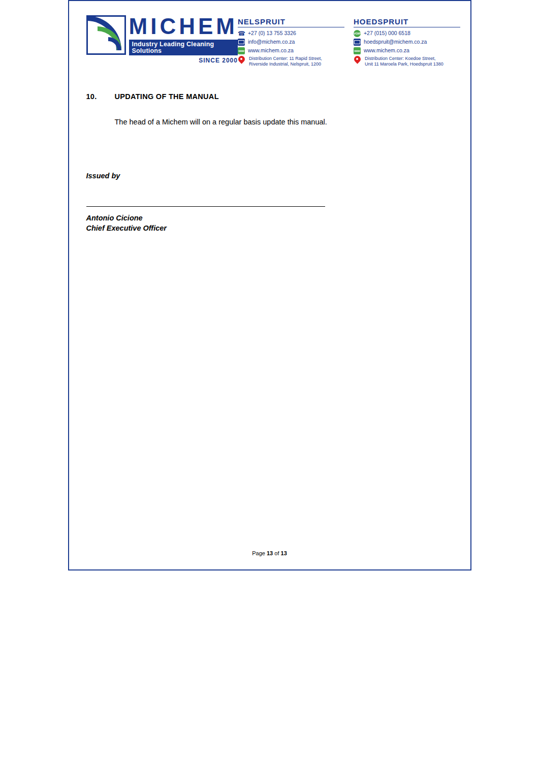MICHEM
Industry Leading Cleaning Solutions
SINCE 2000
NELSPRUIT
+27 (0) 13 755 3326
info@michem.co.za
www www.michem.co.za
Distribution Center: 11 Rapid Street,
Riverside Industrial, Nelspruit, 1200
HOEDSPRUIT
VOIP+27 (015) 000 6518
hoedspruit@michem.co.za
www www.michem.co.za
Distribution Center: Koedoe Street,
Unit 11 Maroela Park, Hoedspruit 1380
10. UPDATING OF THE MANUAL
The head of a Michem will on a regular basis update this manual.
Issued by
Antonio Cicione
Chief Executive Officer
Page 13 of 13